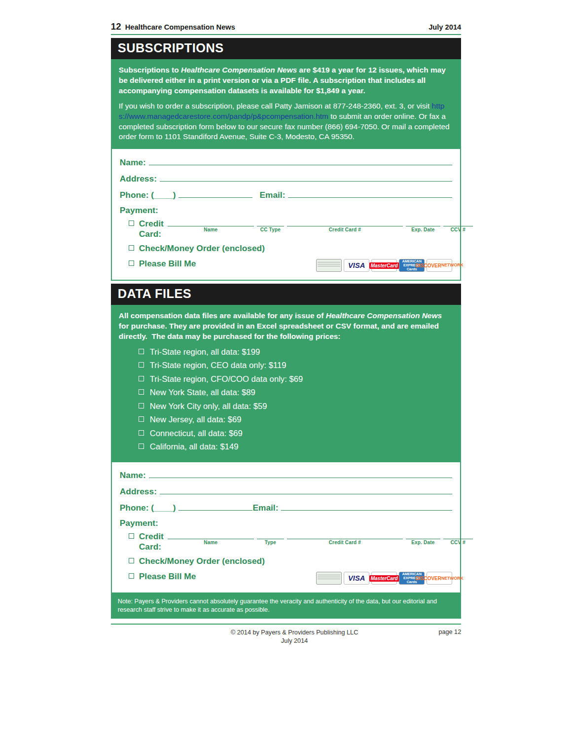12 Healthcare Compensation News
July 2014
SUBSCRIPTIONS
Subscriptions to Healthcare Compensation News are $419 a year for 12 issues, which may be delivered either in a print version or via a PDF file. A subscription that includes all accompanying compensation datasets is available for $1,849 a year.
If you wish to order a subscription, please call Patty Jamison at 877-248-2360, ext. 3, or visit https://www.managedcarestore.com/pandp/p&pcompensation.htm to submit an order online. Or fax a completed subscription form below to our secure fax number (866) 694-7050. Or mail a completed order form to 1101 Standiford Avenue, Suite C-3, Modesto, CA 95350.
Name:
Address:
Phone: (____) Email:
Payment:
Credit Card:
Name
CC Type
Credit Card #
Exp. Date
CCV #
Check/Money Order (enclosed)
Please Bill Me
VISA
MasterCard
AMERICAN
EXPRESS
Cards
DISCOVERNETWORK
DATA FILES
All compensation data files are available for any issue of Healthcare Compensation News for purchase. They are provided in an Excel spreadsheet or CSV format, and are emailed directly. The data may be purchased for the following prices:
Tri-State region, all data: $199
Tri-State region, CEO data only: $119
Tri-State region, CFO/COO data only: $69
New York State, all data: $89
New York City only, all data: $59
New Jersey, all data: $69
Connecticut, all data: $69
California, all data: $149
Name:
Address:
Phone: (____) Email:
Payment:
Credit Card:
Name
Type
Credit Card #
Exp. Date
CCV #
Check/Money Order (enclosed)
Please Bill Me
VISA
MasterCard
AMERICAN
EXPRESS
Cards
DISCOVERNETWORK
Note: Payers & Providers cannot absolutely guarantee the veracity and authenticity of the data, but our editorial and research staff strive to make it as accurate as possible.
© 2014 by Payers & Providers Publishing LLC
July 2014
page 12